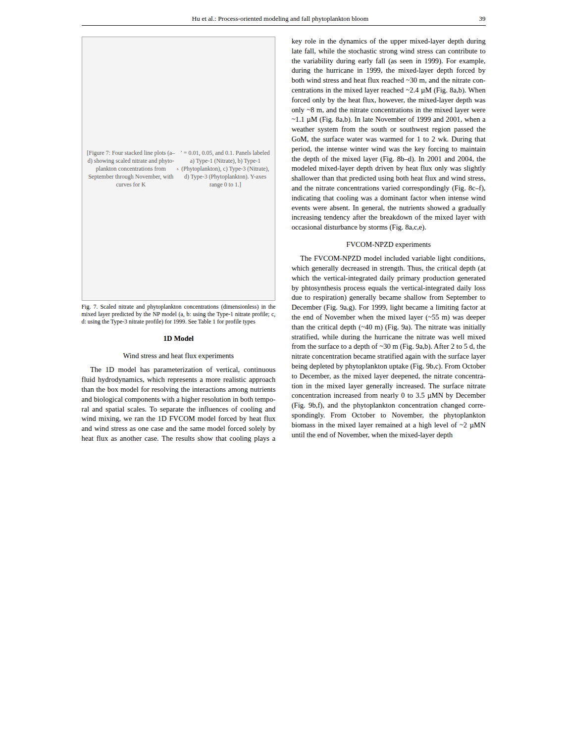39 Hu et al.: Process-oriented modeling and fall phytoplankton bloom
[Figure 7: Four stacked line plots (a–d) showing scaled nitrate and phytoplankton concentrations from September through November, with curves for Ks′ = 0.01, 0.05, and 0.1. Panels labeled a) Type-1 (Nitrate), b) Type-1 (Phytoplankton), c) Type-3 (Nitrate), d) Type-3 (Phytoplankton). Y-axes range 0 to 1.]
Fig. 7. Scaled nitrate and phytoplankton concentrations (dimensionless) in the mixed layer predicted by the NP model (a, b: using the Type-1 nitrate profile; c, d: using the Type-3 nitrate profile) for 1999. See Table 1 for profile types
1D Model
Wind stress and heat flux experiments
The 1D model has parameterization of vertical, continuous fluid hydrodynamics, which represents a more realistic approach than the box model for resolving the interactions among nutrients and biological components with a higher resolution in both temporal and spatial scales. To separate the influences of cooling and wind mixing, we ran the 1D FVCOM model forced by heat flux and wind stress as one case and the same model forced solely by heat flux as another case. The results show that cooling plays a key role in the dynamics of the upper mixed-layer depth during late fall, while the stochastic strong wind stress can contribute to the variability during early fall (as seen in 1999). For example, during the hurricane in 1999, the mixed-layer depth forced by both wind stress and heat flux reached ~30 m, and the nitrate concentrations in the mixed layer reached ~2.4 µM (Fig. 8a,b). When forced only by the heat flux, however, the mixed-layer depth was only ~8 m, and the nitrate concentrations in the mixed layer were ~1.1 µM (Fig. 8a,b). In late November of 1999 and 2001, when a weather system from the south or southwest region passed the GoM, the surface water was warmed for 1 to 2 wk. During that period, the intense winter wind was the key forcing to maintain the depth of the mixed layer (Fig. 8b–d). In 2001 and 2004, the modeled mixed-layer depth driven by heat flux only was slightly shallower than that predicted using both heat flux and wind stress, and the nitrate concentrations varied correspondingly (Fig. 8c–f), indicating that cooling was a dominant factor when intense wind events were absent. In general, the nutrients showed a gradually increasing tendency after the breakdown of the mixed layer with occasional disturbance by storms (Fig. 8a,c,e).
FVCOM-NPZD experiments
The FVCOM-NPZD model included variable light conditions, which generally decreased in strength. Thus, the critical depth (at which the vertical-integrated daily primary production generated by phtosynthesis process equals the vertical-integrated daily loss due to respiration) generally became shallow from September to December (Fig. 9a,g). For 1999, light became a limiting factor at the end of November when the mixed layer (~55 m) was deeper than the critical depth (~40 m) (Fig. 9a). The nitrate was initially stratified, while during the hurricane the nitrate was well mixed from the surface to a depth of ~30 m (Fig. 9a,b). After 2 to 5 d, the nitrate concentration became stratified again with the surface layer being depleted by phytoplankton uptake (Fig. 9b,c). From October to December, as the mixed layer deepened, the nitrate concentration in the mixed layer generally increased. The surface nitrate concentration increased from nearly 0 to 3.5 µMN by December (Fig. 9b,f), and the phytoplankton concentration changed correspondingly. From October to November, the phytoplankton biomass in the mixed layer remained at a high level of ~2 µMN until the end of November, when the mixed-layer depth